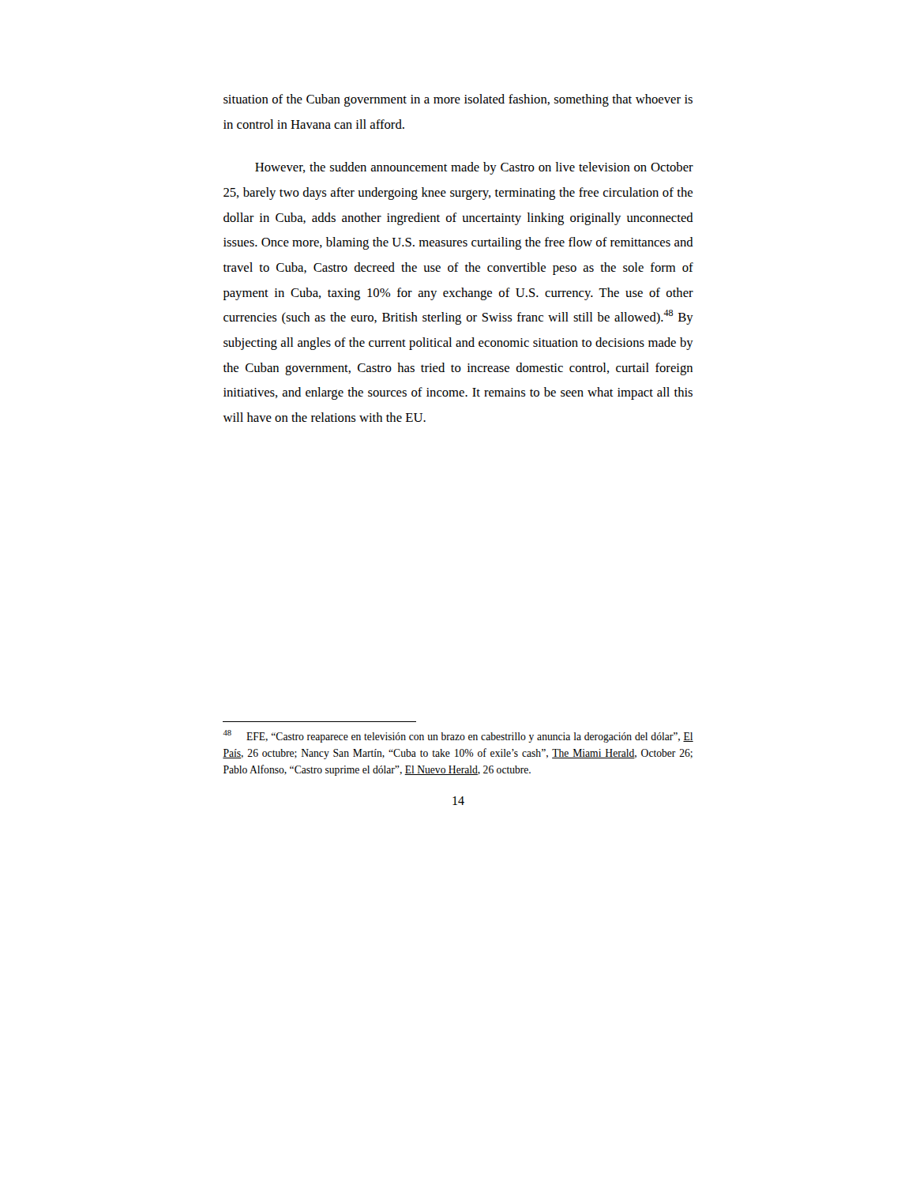situation of the Cuban government in a more isolated fashion, something that whoever is in control in Havana can ill afford.
However, the sudden announcement made by Castro on live television on October 25, barely two days after undergoing knee surgery, terminating the free circulation of the dollar in Cuba, adds another ingredient of uncertainty linking originally unconnected issues. Once more, blaming the U.S. measures curtailing the free flow of remittances and travel to Cuba, Castro decreed the use of the convertible peso as the sole form of payment in Cuba, taxing 10% for any exchange of U.S. currency. The use of other currencies (such as the euro, British sterling or Swiss franc will still be allowed).48 By subjecting all angles of the current political and economic situation to decisions made by the Cuban government, Castro has tried to increase domestic control, curtail foreign initiatives, and enlarge the sources of income. It remains to be seen what impact all this will have on the relations with the EU.
48 EFE, “Castro reaparece en televisión con un brazo en cabestrillo y anuncia la derogación del dólar”, El País, 26 octubre; Nancy San Martín, “Cuba to take 10% of exile’s cash”, The Miami Herald, October 26; Pablo Alfonso, “Castro suprime el dólar”, El Nuevo Herald, 26 octubre.
14